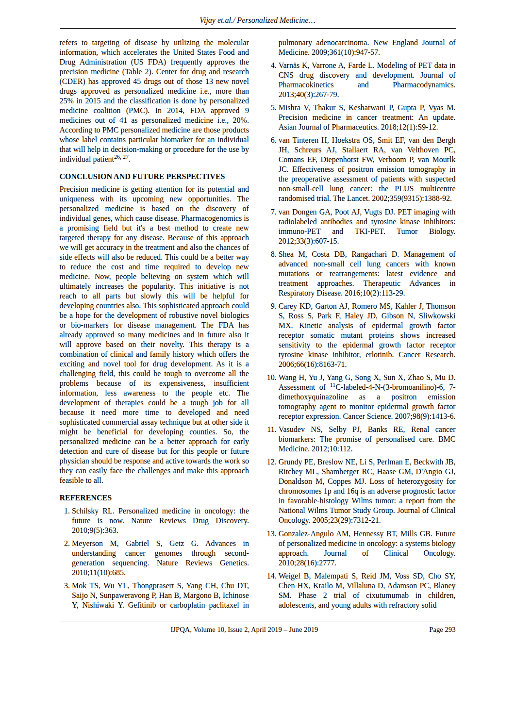Vijay et.al./ Personalized Medicine…
refers to targeting of disease by utilizing the molecular information, which accelerates the United States Food and Drug Administration (US FDA) frequently approves the precision medicine (Table 2). Center for drug and research (CDER) has approved 45 drugs out of those 13 new novel drugs approved as personalized medicine i.e., more than 25% in 2015 and the classification is done by personalized medicine coalition (PMC). In 2014, FDA approved 9 medicines out of 41 as personalized medicine i.e., 20%. According to PMC personalized medicine are those products whose label contains particular biomarker for an individual that will help in decision-making or procedure for the use by individual patient26, 27.
Conclusion and Future Perspectives
Precision medicine is getting attention for its potential and uniqueness with its upcoming new opportunities. The personalized medicine is based on the discovery of individual genes, which cause disease. Pharmacogenomics is a promising field but it's a best method to create new targeted therapy for any disease. Because of this approach we will get accuracy in the treatment and also the chances of side effects will also be reduced. This could be a better way to reduce the cost and time required to develop new medicine. Now, people believing on system which will ultimately increases the popularity. This initiative is not reach to all parts but slowly this will be helpful for developing countries also. This sophisticated approach could be a hope for the development of robustive novel biologics or bio-markers for disease management. The FDA has already approved so many medicines and in future also it will approve based on their novelty. This therapy is a combination of clinical and family history which offers the exciting and novel tool for drug development. As it is a challenging field, this could be tough to overcome all the problems because of its expensiveness, insufficient information, less awareness to the people etc. The development of therapies could be a tough job for all because it need more time to developed and need sophisticated commercial assay technique but at other side it might be beneficial for developing counties. So, the personalized medicine can be a better approach for early detection and cure of disease but for this people or future physician should be response and active towards the work so they can easily face the challenges and make this approach feasible to all.
References
Schilsky RL. Personalized medicine in oncology: the future is now. Nature Reviews Drug Discovery. 2010;9(5):363.
Meyerson M, Gabriel S, Getz G. Advances in understanding cancer genomes through second-generation sequencing. Nature Reviews Genetics. 2010;11(10):685.
Mok TS, Wu YL, Thongprasert S, Yang CH, Chu DT, Saijo N, Sunpaweravong P, Han B, Margono B, Ichinose Y, Nishiwaki Y. Gefitinib or carboplatin–paclitaxel in pulmonary adenocarcinoma. New England Journal of Medicine. 2009;361(10):947-57.
Varnäs K, Varrone A, Farde L. Modeling of PET data in CNS drug discovery and development. Journal of Pharmacokinetics and Pharmacodynamics. 2013;40(3):267-79.
Mishra V, Thakur S, Kesharwani P, Gupta P, Vyas M. Precision medicine in cancer treatment: An update. Asian Journal of Pharmaceutics. 2018;12(1):S9-12.
van Tinteren H, Hoekstra OS, Smit EF, van den Bergh JH, Schreurs AJ, Stallaert RA, van Velthoven PC, Comans EF, Diepenhorst FW, Verboom P, van Mourlk JC. Effectiveness of positron emission tomography in the preoperative assessment of patients with suspected non-small-cell lung cancer: the PLUS multicentre randomised trial. The Lancet. 2002;359(9315):1388-92.
van Dongen GA, Poot AJ, Vugts DJ. PET imaging with radiolabeled antibodies and tyrosine kinase inhibitors: immuno-PET and TKI-PET. Tumor Biology. 2012;33(3):607-15.
Shea M, Costa DB, Rangachari D. Management of advanced non-small cell lung cancers with known mutations or rearrangements: latest evidence and treatment approaches. Therapeutic Advances in Respiratory Disease. 2016;10(2):113-29.
Carey KD, Garton AJ, Romero MS, Kahler J, Thomson S, Ross S, Park F, Haley JD, Gibson N, Sliwkowski MX. Kinetic analysis of epidermal growth factor receptor somatic mutant proteins shows increased sensitivity to the epidermal growth factor receptor tyrosine kinase inhibitor, erlotinib. Cancer Research. 2006;66(16):8163-71.
Wang H, Yu J, Yang G, Song X, Sun X, Zhao S, Mu D. Assessment of 11C-labeled-4-N-(3-bromoanilino)-6, 7-dimethoxyquinazoline as a positron emission tomography agent to monitor epidermal growth factor receptor expression. Cancer Science. 2007;98(9):1413-6.
Vasudev NS, Selby PJ, Banks RE, Renal cancer biomarkers: The promise of personalised care. BMC Medicine. 2012;10:112.
Grundy PE, Breslow NE, Li S, Perlman E, Beckwith JB, Ritchey ML, Shamberger RC, Haase GM, D'Angio GJ, Donaldson M, Coppes MJ. Loss of heterozygosity for chromosomes 1p and 16q is an adverse prognostic factor in favorable-histology Wilms tumor: a report from the National Wilms Tumor Study Group. Journal of Clinical Oncology. 2005;23(29):7312-21.
Gonzalez-Angulo AM, Hennessy BT, Mills GB. Future of personalized medicine in oncology: a systems biology approach. Journal of Clinical Oncology. 2010;28(16):2777.
Weigel B, Malempati S, Reid JM, Voss SD, Cho SY, Chen HX, Krailo M, Villaluna D, Adamson PC, Blaney SM. Phase 2 trial of cixutumumab in children, adolescents, and young adults with refractory solid
IJPQA, Volume 10, Issue 2, April 2019 – June 2019 Page 293